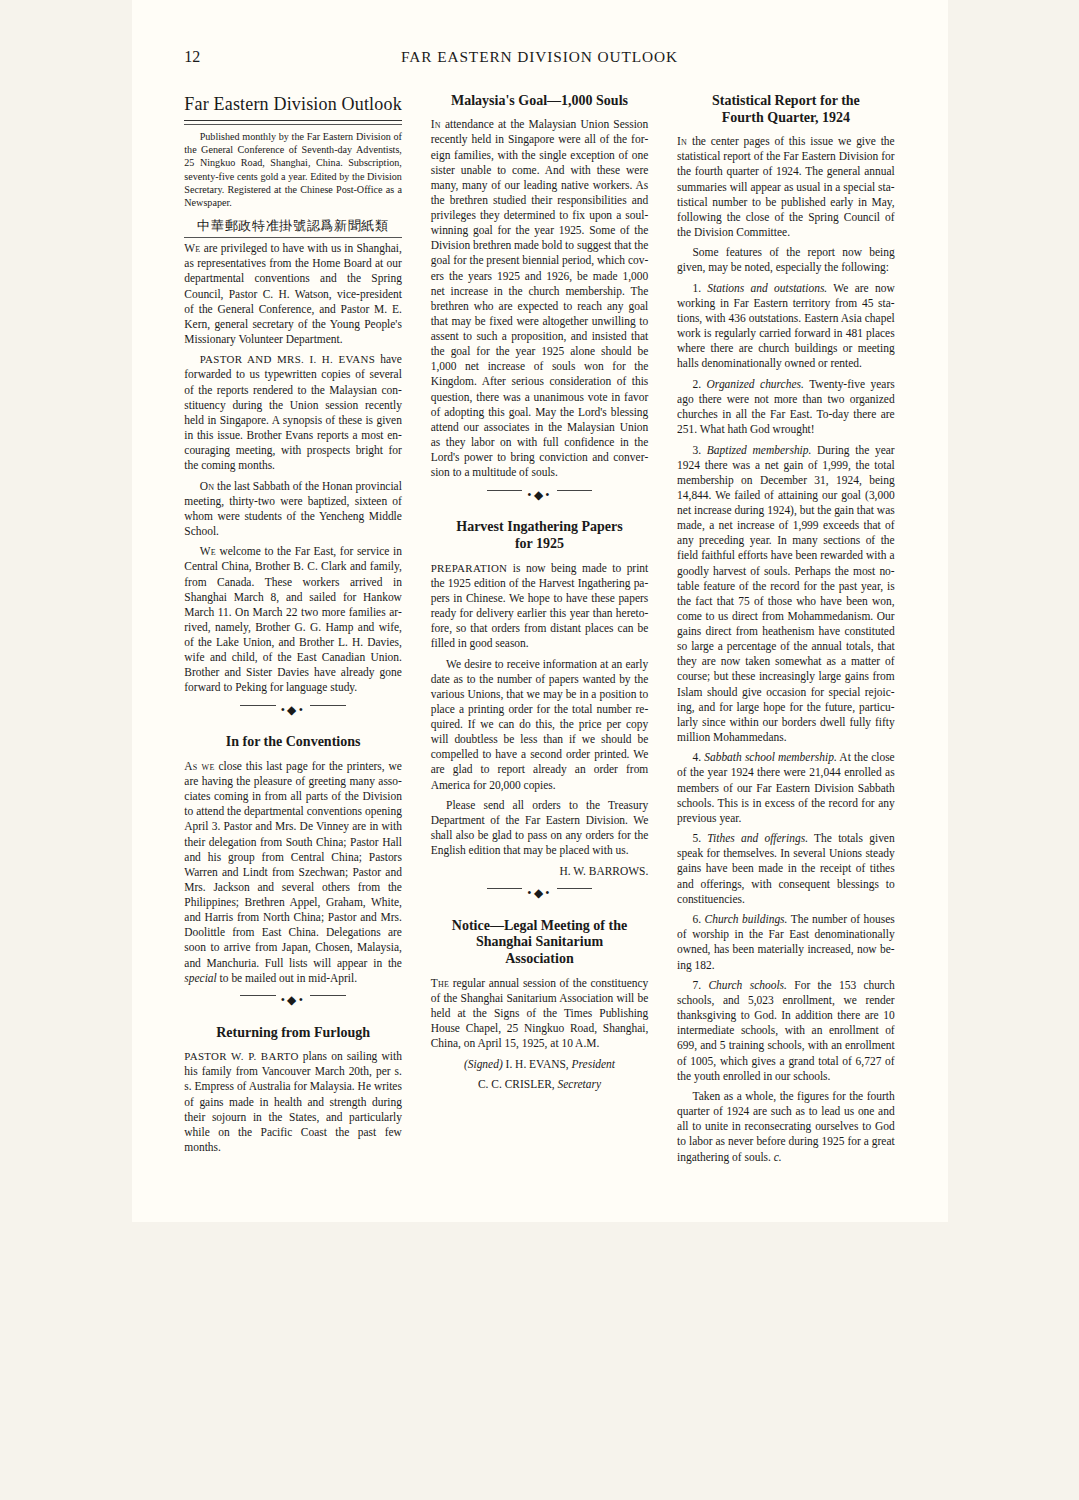12
FAR EASTERN DIVISION OUTLOOK
Far Eastern Division Outlook
Published monthly by the Far Eastern Division of the General Conference of Seventh-day Adventists, 25 Ningkuo Road, Shanghai, China. Subscription, seventy-five cents gold a year. Edited by the Division Secretary. Registered at the Chinese Post-Office as a Newspaper.
中華郵政特准掛號認爲新聞紙類
We are privileged to have with us in Shanghai, as representatives from the Home Board at our departmental conventions and the Spring Council, Pastor C. H. Watson, vice-president of the General Conference, and Pastor M. E. Kern, general secretary of the Young People's Missionary Volunteer Department.
Pastor and Mrs. I. H. Evans have forwarded to us typewritten copies of several of the reports rendered to the Malaysian constituency during the Union session recently held in Singapore. A synopsis of these is given in this issue. Brother Evans reports a most encouraging meeting, with prospects bright for the coming months.
On the last Sabbath of the Honan provincial meeting, thirty-two were baptized, sixteen of whom were students of the Yencheng Middle School.
We welcome to the Far East, for service in Central China, Brother B. C. Clark and family, from Canada. These workers arrived in Shanghai March 8, and sailed for Hankow March 11. On March 22 two more families arrived, namely, Brother G. G. Hamp and wife, of the Lake Union, and Brother L. H. Davies, wife and child, of the East Canadian Union. Brother and Sister Davies have already gone forward to Peking for language study.
•◆•
In for the Conventions
As we close this last page for the printers, we are having the pleasure of greeting many associates coming in from all parts of the Division to attend the departmental conventions opening April 3. Pastor and Mrs. De Vinney are in with their delegation from South China; Pastor Hall and his group from Central China; Pastors Warren and Lindt from Szechwan; Pastor and Mrs. Jackson and several others from the Philippines; Brethren Appel, Graham, White, and Harris from North China; Pastor and Mrs. Doolittle from East China. Delegations are soon to arrive from Japan, Chosen, Malaysia, and Manchuria. Full lists will appear in the special to be mailed out in mid-April.
•◆•
Returning from Furlough
Pastor W. P. Barto plans on sailing with his family from Vancouver March 20th, per s. s. Empress of Australia for Malaysia. He writes of gains made in health and strength during their sojourn in the States, and particularly while on the Pacific Coast the past few months.
Malaysia's Goal—1,000 Souls
In attendance at the Malaysian Union Session recently held in Singapore were all of the foreign families, with the single exception of one sister unable to come. And with these were many, many of our leading native workers. As the brethren studied their responsibilities and privileges they determined to fix upon a soul-winning goal for the year 1925. Some of the Division brethren made bold to suggest that the goal for the present biennial period, which covers the years 1925 and 1926, be made 1,000 net increase in the church membership. The brethren who are expected to reach any goal that may be fixed were altogether unwilling to assent to such a proposition, and insisted that the goal for the year 1925 alone should be 1,000 net increase of souls won for the Kingdom. After serious consideration of this question, there was a unanimous vote in favor of adopting this goal. May the Lord's blessing attend our associates in the Malaysian Union as they labor on with full confidence in the Lord's power to bring conviction and conversion to a multitude of souls.
•◆•
Harvest Ingathering Papers
for 1925
Preparation is now being made to print the 1925 edition of the Harvest Ingathering papers in Chinese. We hope to have these papers ready for delivery earlier this year than heretofore, so that orders from distant places can be filled in good season.
We desire to receive information at an early date as to the number of papers wanted by the various Unions, that we may be in a position to place a printing order for the total number required. If we can do this, the price per copy will doubtless be less than if we should be compelled to have a second order printed. We are glad to report already an order from America for 20,000 copies.
Please send all orders to the Treasury Department of the Far Eastern Division. We shall also be glad to pass on any orders for the English edition that may be placed with us.
H. W. BARROWS.
•◆•
Notice—Legal Meeting of the
Shanghai Sanitarium
Association
The regular annual session of the constituency of the Shanghai Sanitarium Association will be held at the Signs of the Times Publishing House Chapel, 25 Ningkuo Road, Shanghai, China, on April 15, 1925, at 10 A.M.
(Signed) I. H. EVANS, President
C. C. CRISLER, Secretary
Statistical Report for the
Fourth Quarter, 1924
In the center pages of this issue we give the statistical report of the Far Eastern Division for the fourth quarter of 1924. The general annual summaries will appear as usual in a special statistical number to be published early in May, following the close of the Spring Council of the Division Committee.
Some features of the report now being given, may be noted, especially the following:
1. Stations and outstations. We are now working in Far Eastern territory from 45 stations, with 436 outstations. Eastern Asia chapel work is regularly carried forward in 481 places where there are church buildings or meeting halls denominationally owned or rented.
2. Organized churches. Twenty-five years ago there were not more than two organized churches in all the Far East. To-day there are 251. What hath God wrought!
3. Baptized membership. During the year 1924 there was a net gain of 1,999, the total membership on December 31, 1924, being 14,844. We failed of attaining our goal (3,000 net increase during 1924), but the gain that was made, a net increase of 1,999 exceeds that of any preceding year. In many sections of the field faithful efforts have been rewarded with a goodly harvest of souls. Perhaps the most notable feature of the record for the past year, is the fact that 75 of those who have been won, come to us direct from Mohammedanism. Our gains direct from heathenism have constituted so large a percentage of the annual totals, that they are now taken somewhat as a matter of course; but these increasingly large gains from Islam should give occasion for special rejoicing, and for large hope for the future, particularly since within our borders dwell fully fifty million Mohammedans.
4. Sabbath school membership. At the close of the year 1924 there were 21,044 enrolled as members of our Far Eastern Division Sabbath schools. This is in excess of the record for any previous year.
5. Tithes and offerings. The totals given speak for themselves. In several Unions steady gains have been made in the receipt of tithes and offerings, with consequent blessings to constituencies.
6. Church buildings. The number of houses of worship in the Far East denominationally owned, has been materially increased, now being 182.
7. Church schools. For the 153 church schools, and 5,023 enrollment, we render thanksgiving to God. In addition there are 10 intermediate schools, with an enrollment of 699, and 5 training schools, with an enrollment of 1005, which gives a grand total of 6,727 of the youth enrolled in our schools.
Taken as a whole, the figures for the fourth quarter of 1924 are such as to lead us one and all to unite in reconsecrating ourselves to God to labor as never before during 1925 for a great ingathering of souls. c.